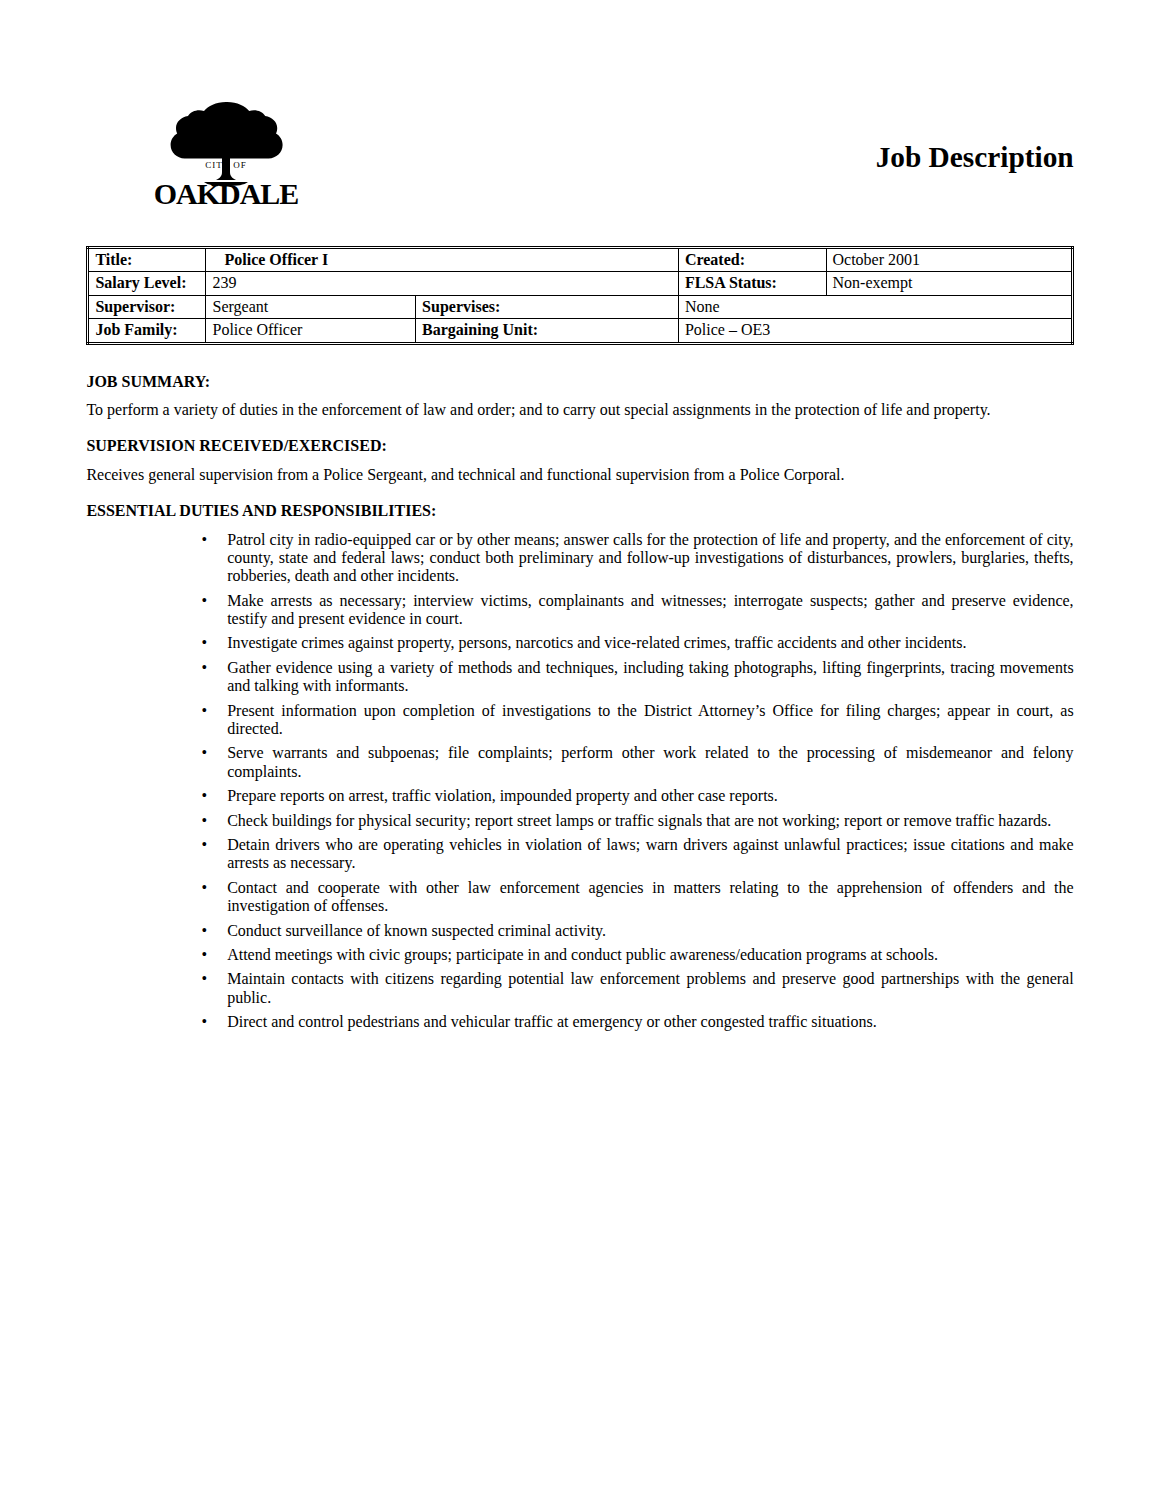CITY OF OAKDALE
Job Description
| Title: | Police Officer I | Created: | October 2001 |
| Salary Level: | 239 | FLSA Status: | Non-exempt |
| Supervisor: | Sergeant | Supervises: | None |
| Job Family: | Police Officer | Bargaining Unit: | Police – OE3 |
JOB SUMMARY:
To perform a variety of duties in the enforcement of law and order; and to carry out special assignments in the protection of life and property.
SUPERVISION RECEIVED/EXERCISED:
Receives general supervision from a Police Sergeant, and technical and functional supervision from a Police Corporal.
ESSENTIAL DUTIES AND RESPONSIBILITIES:
Patrol city in radio-equipped car or by other means; answer calls for the protection of life and property, and the enforcement of city, county, state and federal laws; conduct both preliminary and follow-up investigations of disturbances, prowlers, burglaries, thefts, robberies, death and other incidents.
Make arrests as necessary; interview victims, complainants and witnesses; interrogate suspects; gather and preserve evidence, testify and present evidence in court.
Investigate crimes against property, persons, narcotics and vice-related crimes, traffic accidents and other incidents.
Gather evidence using a variety of methods and techniques, including taking photographs, lifting fingerprints, tracing movements and talking with informants.
Present information upon completion of investigations to the District Attorney’s Office for filing charges; appear in court, as directed.
Serve warrants and subpoenas; file complaints; perform other work related to the processing of misdemeanor and felony complaints.
Prepare reports on arrest, traffic violation, impounded property and other case reports.
Check buildings for physical security; report street lamps or traffic signals that are not working; report or remove traffic hazards.
Detain drivers who are operating vehicles in violation of laws; warn drivers against unlawful practices; issue citations and make arrests as necessary.
Contact and cooperate with other law enforcement agencies in matters relating to the apprehension of offenders and the investigation of offenses.
Conduct surveillance of known suspected criminal activity.
Attend meetings with civic groups; participate in and conduct public awareness/education programs at schools.
Maintain contacts with citizens regarding potential law enforcement problems and preserve good partnerships with the general public.
Direct and control pedestrians and vehicular traffic at emergency or other congested traffic situations.